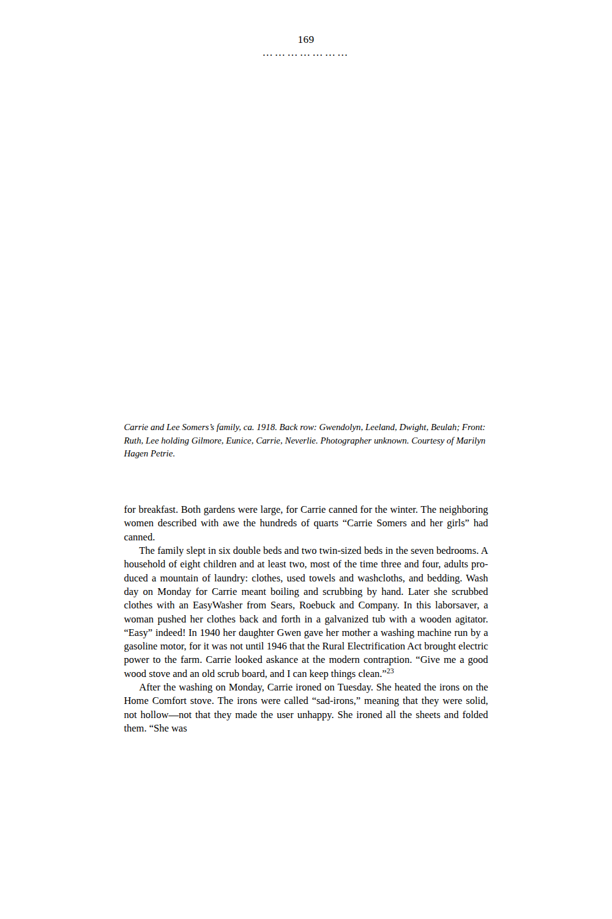169
…………………
Carrie and Lee Somers’s family, ca. 1918. Back row: Gwendolyn, Leeland, Dwight, Beulah; Front: Ruth, Lee holding Gilmore, Eunice, Carrie, Neverlie. Photographer unknown. Courtesy of Marilyn Hagen Petrie.
for breakfast. Both gardens were large, for Carrie canned for the winter. The neighboring women described with awe the hundreds of quarts “Carrie Somers and her girls” had canned.
The family slept in six double beds and two twin-sized beds in the seven bedrooms. A household of eight children and at least two, most of the time three and four, adults produced a mountain of laundry: clothes, used towels and washcloths, and bedding. Wash day on Monday for Carrie meant boiling and scrubbing by hand. Later she scrubbed clothes with an EasyWasher from Sears, Roebuck and Company. In this laborsaver, a woman pushed her clothes back and forth in a galvanized tub with a wooden agitator. “Easy” indeed! In 1940 her daughter Gwen gave her mother a washing machine run by a gasoline motor, for it was not until 1946 that the Rural Electrification Act brought electric power to the farm. Carrie looked askance at the modern contraption. “Give me a good wood stove and an old scrub board, and I can keep things clean.”23
After the washing on Monday, Carrie ironed on Tuesday. She heated the irons on the Home Comfort stove. The irons were called “sad-irons,” meaning that they were solid, not hollow—not that they made the user unhappy. She ironed all the sheets and folded them. “She was